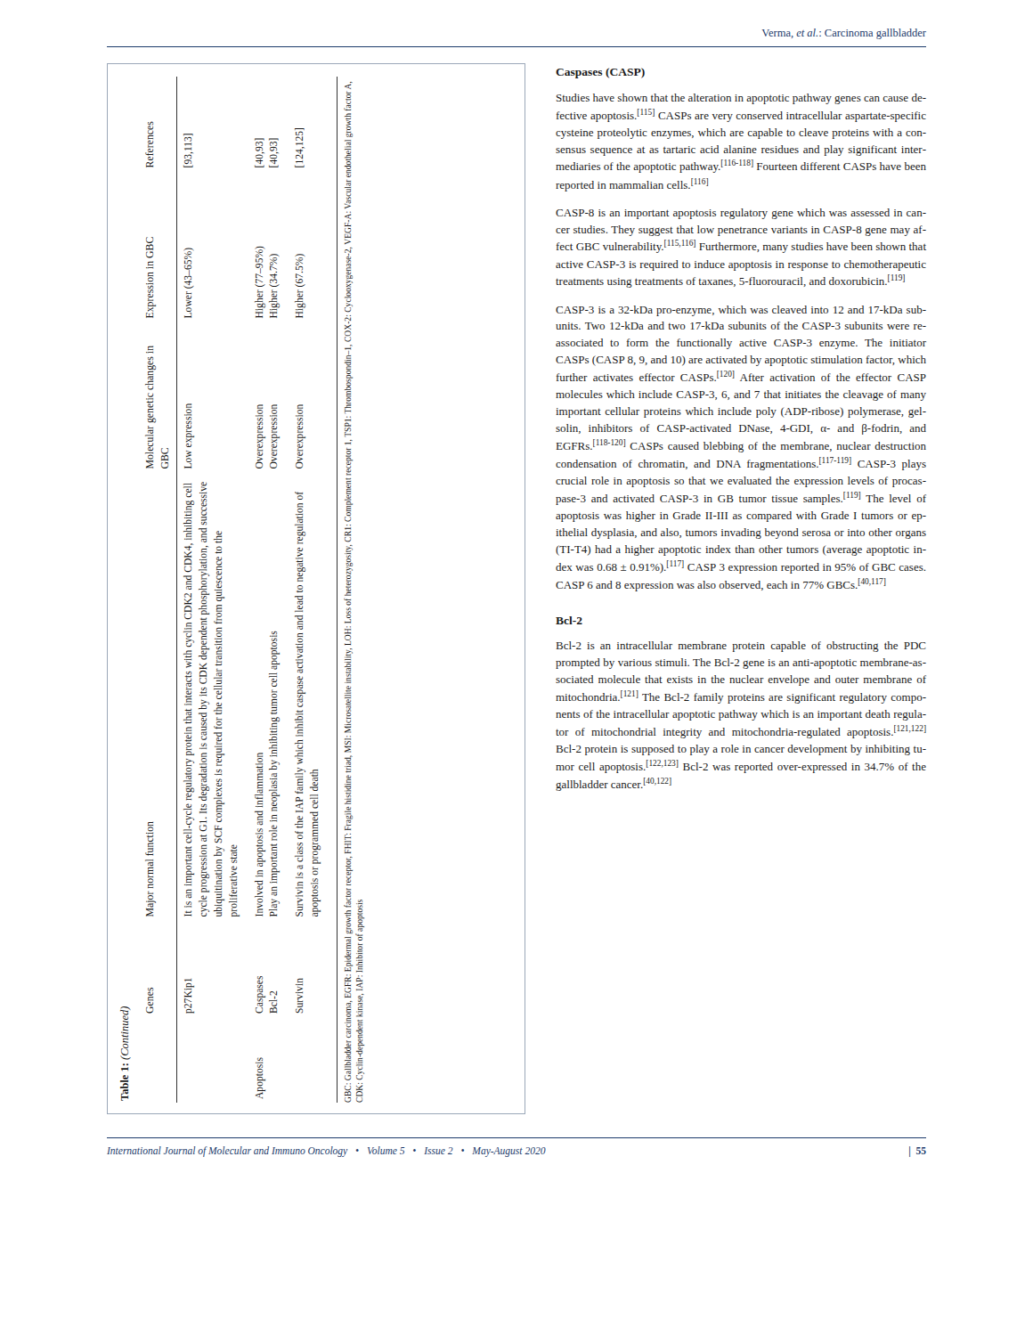Verma, et al.: Carcinoma gallbladder
Table 1: (Continued)
| | Genes | Major normal function | Molecular genetic changes in GBC | Expression in GBC | References |
| --- | --- | --- | --- | --- | --- |
| | p27Kip1 | It is an important cell-cycle regulatory protein that interacts with cyclin CDK2 and CDK4, inhibiting cell cycle progression at G1. Its degradation is caused by its CDK dependent phosphorylation, and successive ubiquitination by SCF complexes is required for the cellular transition from quiescence to the proliferative state | Low expression | Lower (43–65%) | [93,113] |
| Apoptosis | Caspases Bcl-2 | Involved in apoptosis and inflammation Play an important role in neoplasia by inhibiting tumor cell apoptosis | Overexpression Overexpression | Higher (77–95%) Higher (34.7%) | [40,93] [40,93] |
| | Survivin | Survivin is a class of the IAP family which inhibit caspase activation and lead to negative regulation of apoptosis or programmed cell death | Overexpression | Higher (67.5%) | [124,125] |
GBC: Gallbladder carcinoma, EGFR: Epidermal growth factor receptor, FHIT: Fragile histidine triad, MSI: Microsatellite instability, LOH: Loss of heterozygosity, CR1: Complement receptor 1, TSP1: Thrombospondin–1, COX-2: Cyclooxygenase-2, VEGF-A: Vascular endothelial growth factor A, CDK: Cyclin-dependent kinase, IAP: Inhibitor of apoptosis
Caspases (CASP)
Studies have shown that the alteration in apoptotic pathway genes can cause defective apoptosis.[115] CASPs are very conserved intracellular aspartate-specific cysteine proteolytic enzymes, which are capable to cleave proteins with a consensus sequence at as tartaric acid alanine residues and play significant intermediaries of the apoptotic pathway.[116-118] Fourteen different CASPs have been reported in mammalian cells.[116]
CASP-8 is an important apoptosis regulatory gene which was assessed in cancer studies. They suggest that low penetrance variants in CASP-8 gene may affect GBC vulnerability.[115,116] Furthermore, many studies have been shown that active CASP-3 is required to induce apoptosis in response to chemotherapeutic treatments using treatments of taxanes, 5-fluorouracil, and doxorubicin.[119]
CASP-3 is a 32-kDa pro-enzyme, which was cleaved into 12 and 17-kDa subunits. Two 12-kDa and two 17-kDa subunits of the CASP-3 subunits were re-associated to form the functionally active CASP-3 enzyme. The initiator CASPs (CASP 8, 9, and 10) are activated by apoptotic stimulation factor, which further activates effector CASPs.[120] After activation of the effector CASP molecules which include CASP-3, 6, and 7 that initiates the cleavage of many important cellular proteins which include poly (ADP-ribose) polymerase, gelsolin, inhibitors of CASP-activated DNase, 4-GDI, α- and β-fodrin, and EGFRs.[118-120] CASPs caused blebbing of the membrane, nuclear destruction condensation of chromatin, and DNA fragmentations.[117-119] CASP-3 plays crucial role in apoptosis so that we evaluated the expression levels of procaspase-3 and activated CASP-3 in GB tumor tissue samples.[119] The level of apoptosis was higher in Grade II-III as compared with Grade I tumors or epithelial dysplasia, and also, tumors invading beyond serosa or into other organs (TI-T4) had a higher apoptotic index than other tumors (average apoptotic index was 0.68 ± 0.91%).[117] CASP 3 expression reported in 95% of GBC cases. CASP 6 and 8 expression was also observed, each in 77% GBCs.[40,117]
Bcl-2
Bcl-2 is an intracellular membrane protein capable of obstructing the PDC prompted by various stimuli. The Bcl-2 gene is an anti-apoptotic membrane-associated molecule that exists in the nuclear envelope and outer membrane of mitochondria.[121] The Bcl-2 family proteins are significant regulatory components of the intracellular apoptotic pathway which is an important death regulator of mitochondrial integrity and mitochondria-regulated apoptosis.[121,122] Bcl-2 protein is supposed to play a role in cancer development by inhibiting tumor cell apoptosis.[122,123] Bcl-2 was reported over-expressed in 34.7% of the gallbladder cancer.[40,122]
International Journal of Molecular and Immuno Oncology • Volume 5 • Issue 2 • May-August 2020
| 55